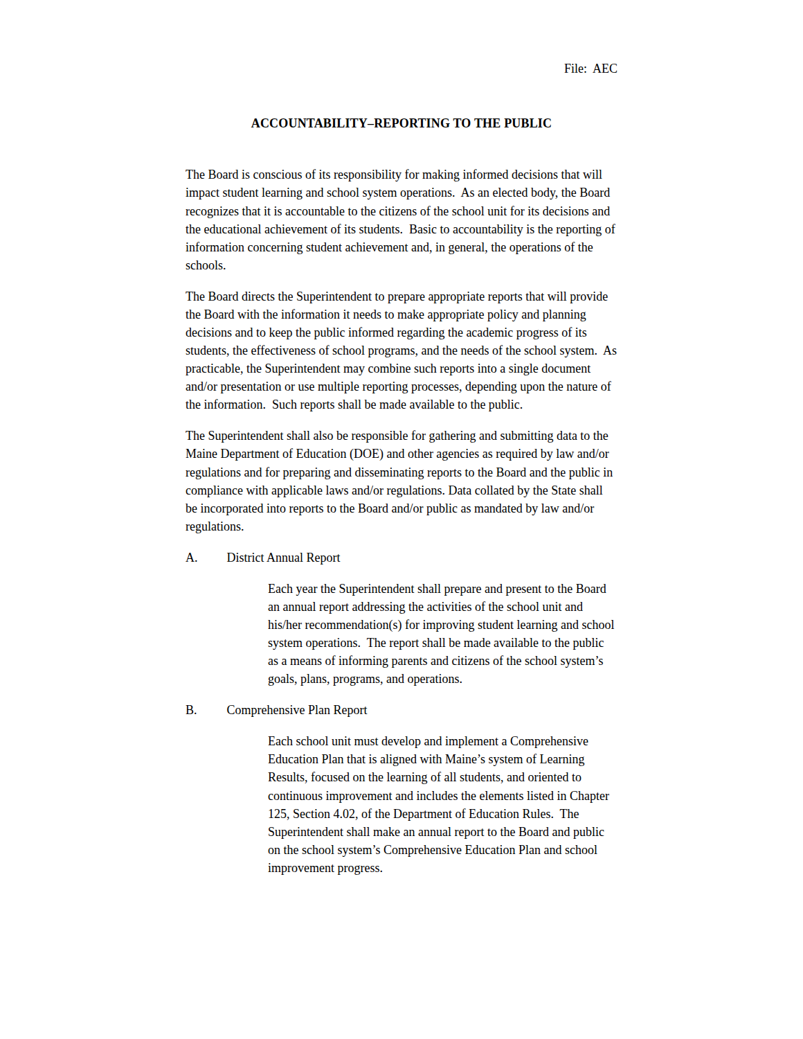File: AEC
ACCOUNTABILITY–REPORTING TO THE PUBLIC
The Board is conscious of its responsibility for making informed decisions that will impact student learning and school system operations. As an elected body, the Board recognizes that it is accountable to the citizens of the school unit for its decisions and the educational achievement of its students. Basic to accountability is the reporting of information concerning student achievement and, in general, the operations of the schools.
The Board directs the Superintendent to prepare appropriate reports that will provide the Board with the information it needs to make appropriate policy and planning decisions and to keep the public informed regarding the academic progress of its students, the effectiveness of school programs, and the needs of the school system. As practicable, the Superintendent may combine such reports into a single document and/or presentation or use multiple reporting processes, depending upon the nature of the information. Such reports shall be made available to the public.
The Superintendent shall also be responsible for gathering and submitting data to the Maine Department of Education (DOE) and other agencies as required by law and/or regulations and for preparing and disseminating reports to the Board and the public in compliance with applicable laws and/or regulations. Data collated by the State shall be incorporated into reports to the Board and/or public as mandated by law and/or regulations.
A.
District Annual Report
Each year the Superintendent shall prepare and present to the Board an annual report addressing the activities of the school unit and his/her recommendation(s) for improving student learning and school system operations. The report shall be made available to the public as a means of informing parents and citizens of the school system’s goals, plans, programs, and operations.
B.
Comprehensive Plan Report
Each school unit must develop and implement a Comprehensive Education Plan that is aligned with Maine’s system of Learning Results, focused on the learning of all students, and oriented to continuous improvement and includes the elements listed in Chapter 125, Section 4.02, of the Department of Education Rules. The Superintendent shall make an annual report to the Board and public on the school system’s Comprehensive Education Plan and school improvement progress.